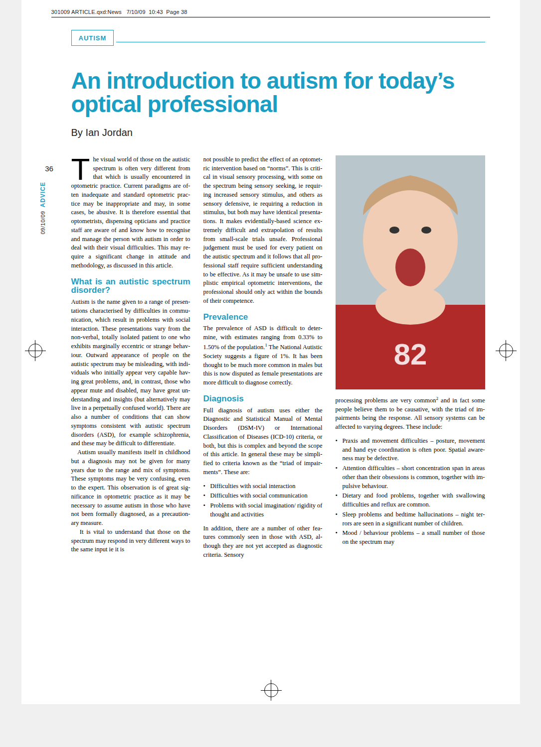301009 ARTICLE.qxd:News 7/10/09 10:43 Page 38
36
09/10/09 ADVICE
AUTISM
An introduction to autism for today’s optical professional
By Ian Jordan
The visual world of those on the autistic spectrum is often very different from that which is usually encountered in optometric practice. Current paradigms are often inadequate and standard optometric practice may be inappropriate and may, in some cases, be abusive. It is therefore essential that optometrists, dispensing opticians and practice staff are aware of and know how to recognise and manage the person with autism in order to deal with their visual difficulties. This may require a significant change in attitude and methodology, as discussed in this article.
What is an autistic spectrum disorder?
Autism is the name given to a range of presentations characterised by difficulties in communication, which result in problems with social interaction. These presentations vary from the non-verbal, totally isolated patient to one who exhibits marginally eccentric or strange behaviour. Outward appearance of people on the autistic spectrum may be misleading, with individuals who initially appear very capable having great problems, and, in contrast, those who appear mute and disabled, may have great understanding and insights (but alternatively may live in a perpetually confused world). There are also a number of conditions that can show symptoms consistent with autistic spectrum disorders (ASD), for example schizophrenia, and these may be difficult to differentiate.
Autism usually manifests itself in childhood but a diagnosis may not be given for many years due to the range and mix of symptoms. These symptoms may be very confusing, even to the expert. This observation is of great significance in optometric practice as it may be necessary to assume autism in those who have not been formally diagnosed, as a precautionary measure.
It is vital to understand that those on the spectrum may respond in very different ways to the same input ie it is
not possible to predict the effect of an optometric intervention based on “norms”. This is critical in visual sensory processing, with some on the spectrum being sensory seeking, ie requiring increased sensory stimulus, and others as sensory defensive, ie requiring a reduction in stimulus, but both may have identical presentations. It makes evidentially-based science extremely difficult and extrapolation of results from small-scale trials unsafe. Professional judgement must be used for every patient on the autistic spectrum and it follows that all professional staff require sufficient understanding to be effective. As it may be unsafe to use simplistic empirical optometric interventions, the professional should only act within the bounds of their competence.
Prevalence
The prevalence of ASD is difficult to determine, with estimates ranging from 0.33% to 1.50% of the population.1 The National Autistic Society suggests a figure of 1%. It has been thought to be much more common in males but this is now disputed as female presentations are more difficult to diagnose correctly.
Diagnosis
Full diagnosis of autism uses either the Diagnostic and Statistical Manual of Mental Disorders (DSM-IV) or International Classification of Diseases (ICD-10) criteria, or both, but this is complex and beyond the scope of this article. In general these may be simplified to criteria known as the “triad of impairments”. These are:
Difficulties with social interaction
Difficulties with social communication
Problems with social imagination/ rigidity of thought and activities
In addition, there are a number of other features commonly seen in those with ASD, although they are not yet accepted as diagnostic criteria. Sensory
processing problems are very common2 and in fact some people believe them to be causative, with the triad of impairments being the response. All sensory systems can be affected to varying degrees. These include:
Praxis and movement difficulties – posture, movement and hand eye coordination is often poor. Spatial awareness may be defective.
Attention difficulties – short concentration span in areas other than their obsessions is common, together with impulsive behaviour.
Dietary and food problems, together with swallowing difficulties and reflux are common.
Sleep problems and bedtime hallucinations – night terrors are seen in a significant number of children.
Mood / behaviour problems – a small number of those on the spectrum may